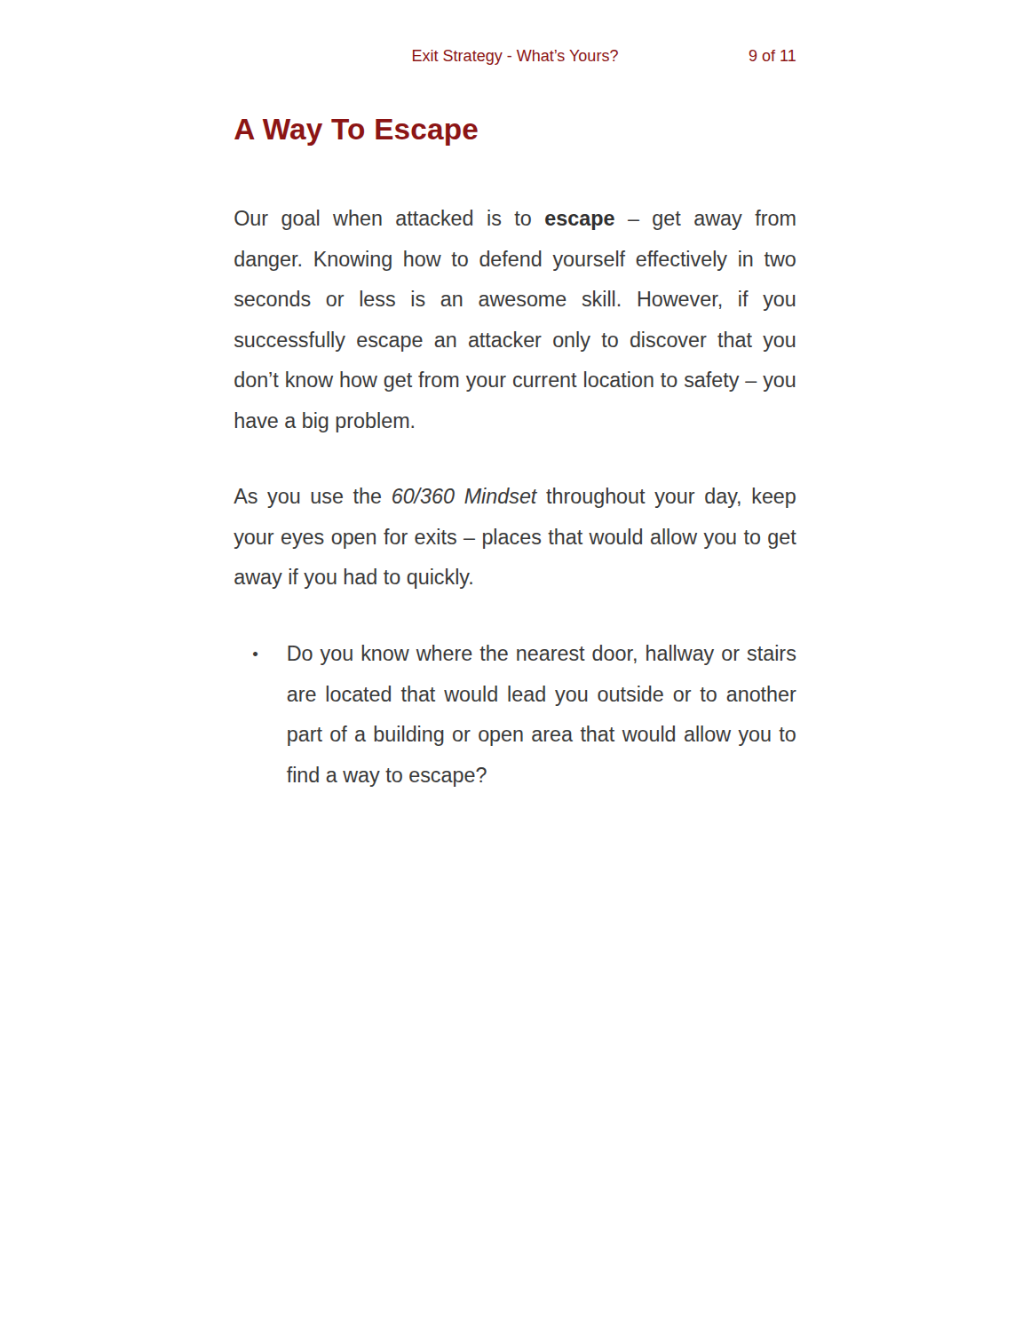Exit Strategy - What’s Yours? 9 of 11
A Way To Escape
Our goal when attacked is to escape – get away from danger. Knowing how to defend yourself effectively in two seconds or less is an awesome skill. However, if you successfully escape an attacker only to discover that you don’t know how get from your current location to safety – you have a big problem.
As you use the 60/360 Mindset throughout your day, keep your eyes open for exits – places that would allow you to get away if you had to quickly.
Do you know where the nearest door, hallway or stairs are located that would lead you outside or to another part of a building or open area that would allow you to find a way to escape?